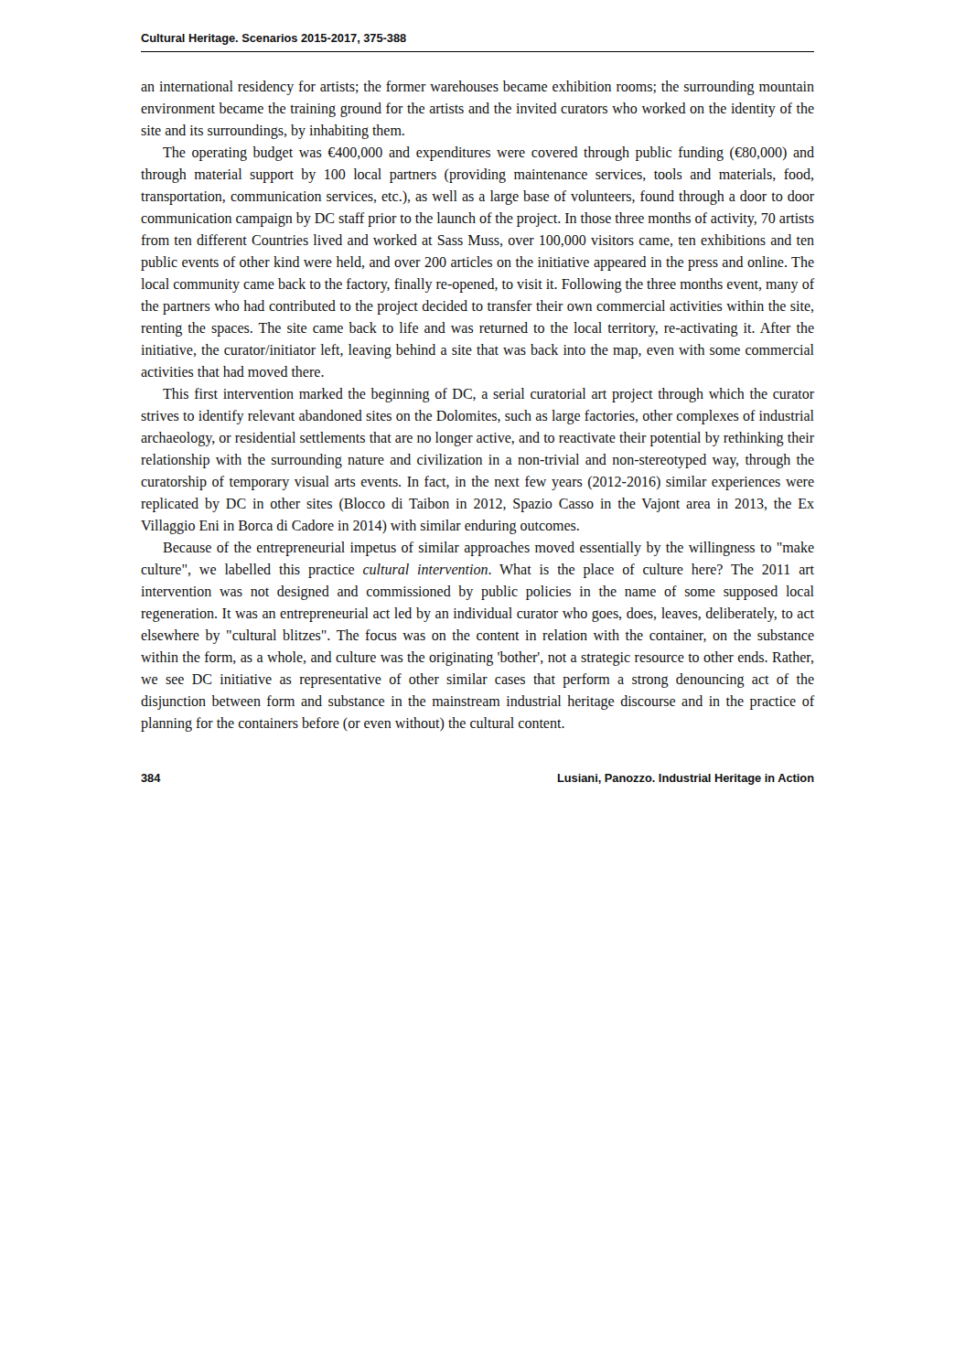Cultural Heritage. Scenarios 2015-2017, 375-388
an international residency for artists; the former warehouses became exhibition rooms; the surrounding mountain environment became the training ground for the artists and the invited curators who worked on the identity of the site and its surroundings, by inhabiting them.
The operating budget was €400,000 and expenditures were covered through public funding (€80,000) and through material support by 100 local partners (providing maintenance services, tools and materials, food, transportation, communication services, etc.), as well as a large base of volunteers, found through a door to door communication campaign by DC staff prior to the launch of the project. In those three months of activity, 70 artists from ten different Countries lived and worked at Sass Muss, over 100,000 visitors came, ten exhibitions and ten public events of other kind were held, and over 200 articles on the initiative appeared in the press and online. The local community came back to the factory, finally re-opened, to visit it. Following the three months event, many of the partners who had contributed to the project decided to transfer their own commercial activities within the site, renting the spaces. The site came back to life and was returned to the local territory, re-activating it. After the initiative, the curator/initiator left, leaving behind a site that was back into the map, even with some commercial activities that had moved there.
This first intervention marked the beginning of DC, a serial curatorial art project through which the curator strives to identify relevant abandoned sites on the Dolomites, such as large factories, other complexes of industrial archaeology, or residential settlements that are no longer active, and to reactivate their potential by rethinking their relationship with the surrounding nature and civilization in a non-trivial and non-stereotyped way, through the curatorship of temporary visual arts events. In fact, in the next few years (2012-2016) similar experiences were replicated by DC in other sites (Blocco di Taibon in 2012, Spazio Casso in the Vajont area in 2013, the Ex Villaggio Eni in Borca di Cadore in 2014) with similar enduring outcomes.
Because of the entrepreneurial impetus of similar approaches moved essentially by the willingness to "make culture", we labelled this practice cultural intervention. What is the place of culture here? The 2011 art intervention was not designed and commissioned by public policies in the name of some supposed local regeneration. It was an entrepreneurial act led by an individual curator who goes, does, leaves, deliberately, to act elsewhere by "cultural blitzes". The focus was on the content in relation with the container, on the substance within the form, as a whole, and culture was the originating 'bother', not a strategic resource to other ends. Rather, we see DC initiative as representative of other similar cases that perform a strong denouncing act of the disjunction between form and substance in the mainstream industrial heritage discourse and in the practice of planning for the containers before (or even without) the cultural content.
384 Lusiani, Panozzo. Industrial Heritage in Action